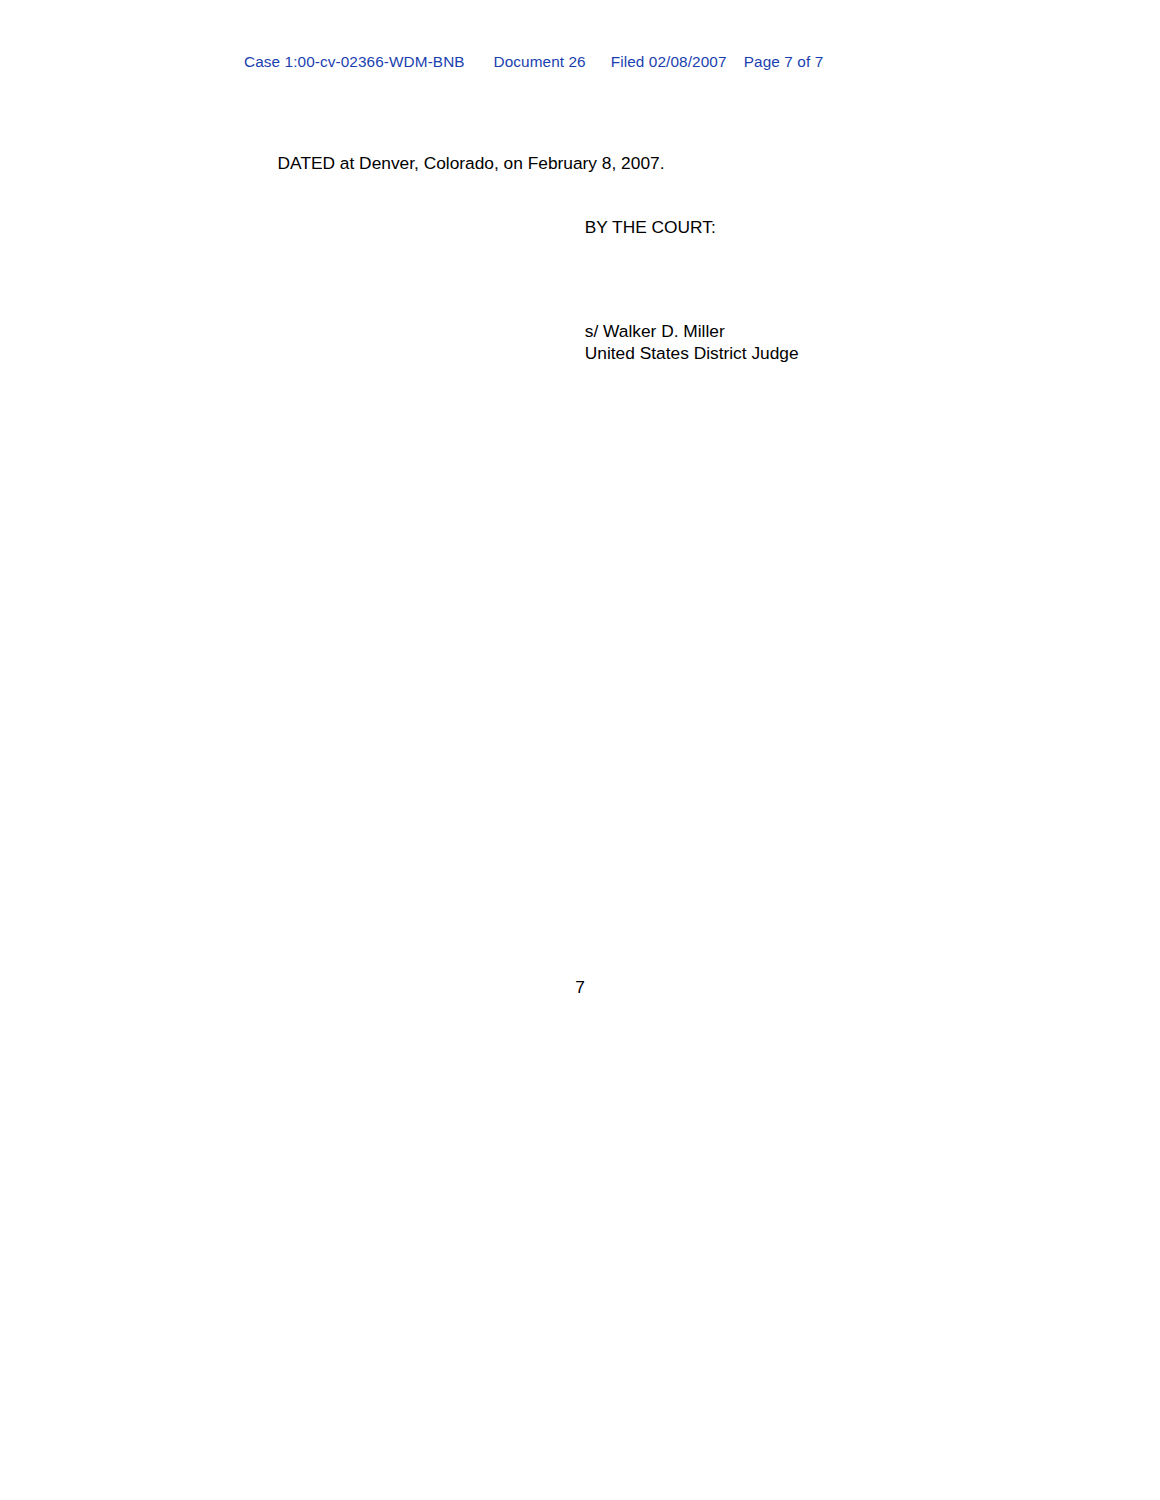Case 1:00-cv-02366-WDM-BNB Document 26 Filed 02/08/2007 Page 7 of 7
DATED at Denver, Colorado, on February 8, 2007.
BY THE COURT:
s/ Walker D. Miller
United States District Judge
7